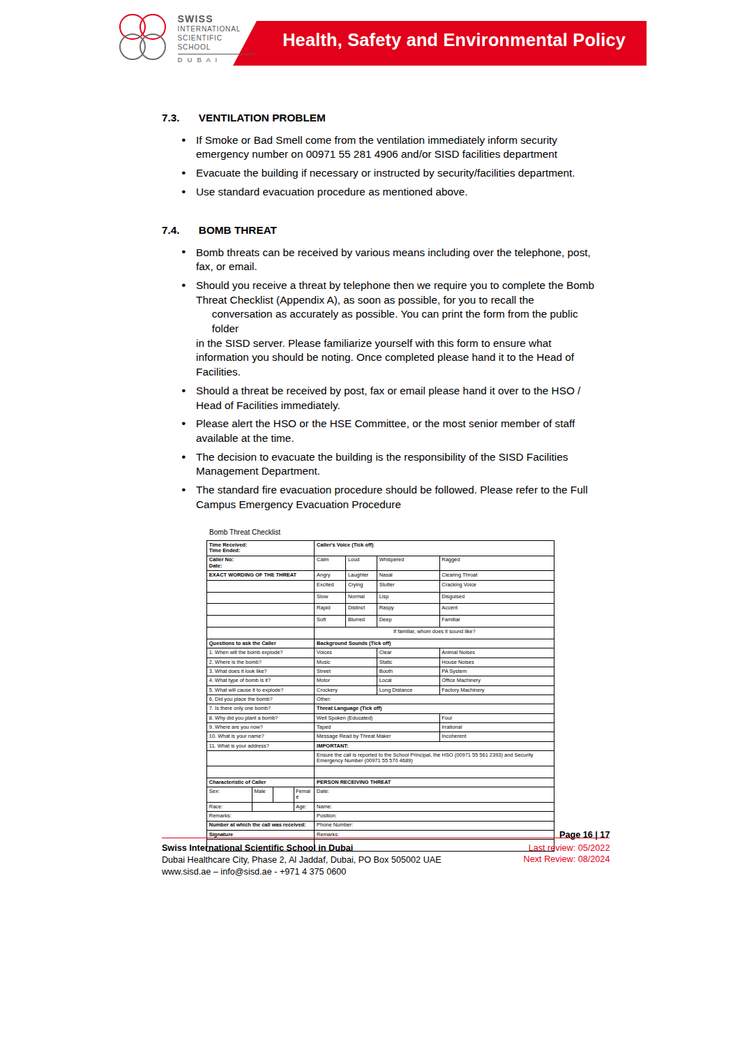Health, Safety and Environmental Policy
SWISS
INTERNATIONAL
SCIENTIFIC SCHOOL
D U B A I
7.3. VENTILATION PROBLEM
If Smoke or Bad Smell come from the ventilation immediately inform security emergency number on 00971 55 281 4906 and/or SISD facilities department
Evacuate the building if necessary or instructed by security/facilities department.
Use standard evacuation procedure as mentioned above.
7.4. BOMB THREAT
Bomb threats can be received by various means including over the telephone, post, fax, or email.
Should you receive a threat by telephone then we require you to complete the Bomb Threat Checklist (Appendix A), as soon as possible, for you to recall the conversation as accurately as possible. You can print the form from the public folder in the SISD server. Please familiarize yourself with this form to ensure what information you should be noting. Once completed please hand it to the Head of Facilities.
Should a threat be received by post, fax or email please hand it over to the HSO / Head of Facilities immediately.
Please alert the HSO or the HSE Committee, or the most senior member of staff available at the time.
The decision to evacuate the building is the responsibility of the SISD Facilities Management Department.
The standard fire evacuation procedure should be followed. Please refer to the Full Campus Emergency Evacuation Procedure
Bomb Threat Checklist
| Time Received: Time Ended: | Caller's Voice (Tick off) |
| Caller No: Date: | Calm | Loud | Whispered | Ragged |
| EXACT WORDING OF THE THREAT | Angry | Laughter | Nasal | Clearing Throat |
| | Excited | Crying | Stutter | Cracking Voice |
| | Slow | Normal | Lisp | Disguised |
| | Rapid | Distinct | Raspy | Accent |
| | Soft | Blurred | Deep | Familiar |
| | If familiar, whom does it sound like? |
| Questions to ask the Caller | Background Sounds (Tick off) |
| 1. When will the bomb explode? | Voices | Clear | Animal Noises |
| 2. Where is the bomb? | Music | Static | House Noises |
| 3. What does it look like? | Street | Booth | PA System |
| 4. What type of bomb is it? | Motor | Local | Office Machinery |
| 5. What will cause it to explode? | Crockery | Long Distance | Factory Machinery |
| 6. Did you place the bomb? | Other: |
| 7. Is there only one bomb? | Threat Language (Tick off) |
| 8. Why did you plant a bomb? | Well Spoken (Educated) | Foul |
| 9. Where are you now? | Taped | Irrational |
| 10. What is your name? | Message Read by Threat Maker | Incoherent |
| 11. What is your address? | IMPORTANT: |
| | Ensure the call is reported to the School Principal, the HSO (00971 55 561 2393) and Security Emergency Number (00971 55 570 4689) |
| Characteristic of Caller | PERSON RECEIVING THREAT |
| Sex: | Male | | Female | Date: |
| Race: | | Age: | Name: |
| Remarks: | Position: |
| Number at which the call was received: | Phone Number: |
| Signature | Remarks: |
Page 16 | 17
Swiss International Scientific School in Dubai
Dubai Healthcare City, Phase 2, Al Jaddaf, Dubai, PO Box 505002 UAE
www.sisd.ae – info@sisd.ae - +971 4 375 0600
Last review: 05/2022
Next Review: 08/2024